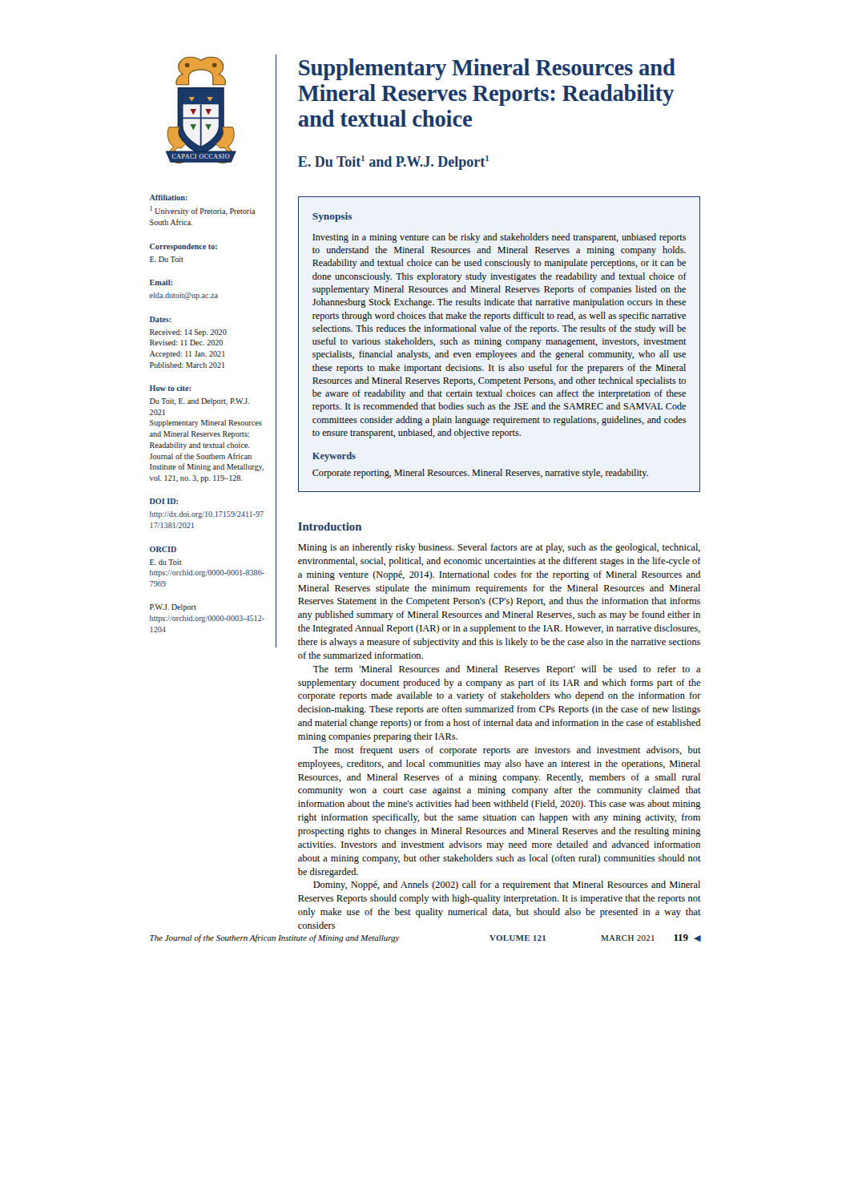CAPACI OCCASIO
Affiliation:
1 University of Pretoria, Pretoria South Africa.
Correspondence to:
E. Du Toit
Email:
elda.dutoit@up.ac.za
Dates:
Received: 14 Sep. 2020
Revised: 11 Dec. 2020
Accepted: 11 Jan. 2021
Published: March 2021
How to cite:
Du Toit, E. and Delport, P.W.J. 2021
Supplementary Mineral Resources and Mineral Reserves Reports: Readability and textual choice.
Journal of the Southern African Institute of Mining and Metallurgy, vol. 121, no. 3, pp. 119–128.
DOI ID:
http://dx.doi.org/10.17159/2411-9717/1381/2021
ORCID
E. du Toit
https://orchid.org/0000-0001-8386-7969
P.W.J. Delport
https://orchid.org/0000-0003-4512-1204
Supplementary Mineral Resources and Mineral Reserves Reports: Readability and textual choice
E. Du Toit1 and P.W.J. Delport1
Synopsis
Investing in a mining venture can be risky and stakeholders need transparent, unbiased reports to understand the Mineral Resources and Mineral Reserves a mining company holds. Readability and textual choice can be used consciously to manipulate perceptions, or it can be done unconsciously. This exploratory study investigates the readability and textual choice of supplementary Mineral Resources and Mineral Reserves Reports of companies listed on the Johannesburg Stock Exchange. The results indicate that narrative manipulation occurs in these reports through word choices that make the reports difficult to read, as well as specific narrative selections. This reduces the informational value of the reports. The results of the study will be useful to various stakeholders, such as mining company management, investors, investment specialists, financial analysts, and even employees and the general community, who all use these reports to make important decisions. It is also useful for the preparers of the Mineral Resources and Mineral Reserves Reports, Competent Persons, and other technical specialists to be aware of readability and that certain textual choices can affect the interpretation of these reports. It is recommended that bodies such as the JSE and the SAMREC and SAMVAL Code committees consider adding a plain language requirement to regulations, guidelines, and codes to ensure transparent, unbiased, and objective reports.
Keywords
Corporate reporting, Mineral Resources. Mineral Reserves, narrative style, readability.
Introduction
Mining is an inherently risky business. Several factors are at play, such as the geological, technical, environmental, social, political, and economic uncertainties at the different stages in the life-cycle of a mining venture (Noppé, 2014). International codes for the reporting of Mineral Resources and Mineral Reserves stipulate the minimum requirements for the Mineral Resources and Mineral Reserves Statement in the Competent Person's (CP's) Report, and thus the information that informs any published summary of Mineral Resources and Mineral Reserves, such as may be found either in the Integrated Annual Report (IAR) or in a supplement to the IAR. However, in narrative disclosures, there is always a measure of subjectivity and this is likely to be the case also in the narrative sections of the summarized information.
The term 'Mineral Resources and Mineral Reserves Report' will be used to refer to a supplementary document produced by a company as part of its IAR and which forms part of the corporate reports made available to a variety of stakeholders who depend on the information for decision-making. These reports are often summarized from CPs Reports (in the case of new listings and material change reports) or from a host of internal data and information in the case of established mining companies preparing their IARs.
The most frequent users of corporate reports are investors and investment advisors, but employees, creditors, and local communities may also have an interest in the operations, Mineral Resources, and Mineral Reserves of a mining company. Recently, members of a small rural community won a court case against a mining company after the community claimed that information about the mine's activities had been withheld (Field, 2020). This case was about mining right information specifically, but the same situation can happen with any mining activity, from prospecting rights to changes in Mineral Resources and Mineral Reserves and the resulting mining activities. Investors and investment advisors may need more detailed and advanced information about a mining company, but other stakeholders such as local (often rural) communities should not be disregarded.
Dominy, Noppé, and Annels (2002) call for a requirement that Mineral Resources and Mineral Reserves Reports should comply with high-quality interpretation. It is imperative that the reports not only make use of the best quality numerical data, but should also be presented in a way that considers
The Journal of the Southern African Institute of Mining and Metallurgy
VOLUME 121
MARCH 2021
119
◀